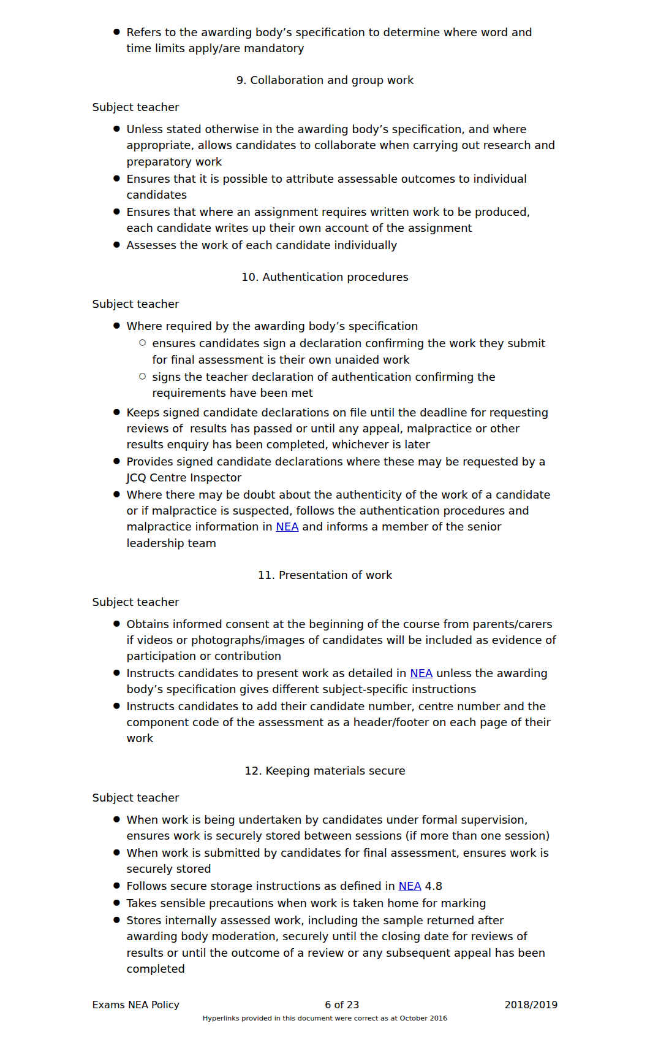Refers to the awarding body’s specification to determine where word and time limits apply/are mandatory
9. Collaboration and group work
Subject teacher
Unless stated otherwise in the awarding body’s specification, and where appropriate, allows candidates to collaborate when carrying out research and preparatory work
Ensures that it is possible to attribute assessable outcomes to individual candidates
Ensures that where an assignment requires written work to be produced, each candidate writes up their own account of the assignment
Assesses the work of each candidate individually
10. Authentication procedures
Subject teacher
Where required by the awarding body’s specification
ensures candidates sign a declaration confirming the work they submit for final assessment is their own unaided work
signs the teacher declaration of authentication confirming the requirements have been met
Keeps signed candidate declarations on file until the deadline for requesting reviews of results has passed or until any appeal, malpractice or other results enquiry has been completed, whichever is later
Provides signed candidate declarations where these may be requested by a JCQ Centre Inspector
Where there may be doubt about the authenticity of the work of a candidate or if malpractice is suspected, follows the authentication procedures and malpractice information in NEA and informs a member of the senior leadership team
11. Presentation of work
Subject teacher
Obtains informed consent at the beginning of the course from parents/carers if videos or photographs/images of candidates will be included as evidence of participation or contribution
Instructs candidates to present work as detailed in NEA unless the awarding body’s specification gives different subject-specific instructions
Instructs candidates to add their candidate number, centre number and the component code of the assessment as a header/footer on each page of their work
12. Keeping materials secure
Subject teacher
When work is being undertaken by candidates under formal supervision, ensures work is securely stored between sessions (if more than one session)
When work is submitted by candidates for final assessment, ensures work is securely stored
Follows secure storage instructions as defined in NEA 4.8
Takes sensible precautions when work is taken home for marking
Stores internally assessed work, including the sample returned after awarding body moderation, securely until the closing date for reviews of results or until the outcome of a review or any subsequent appeal has been completed
Exams NEA Policy 6 of 23 2018/2019
Hyperlinks provided in this document were correct as at October 2016